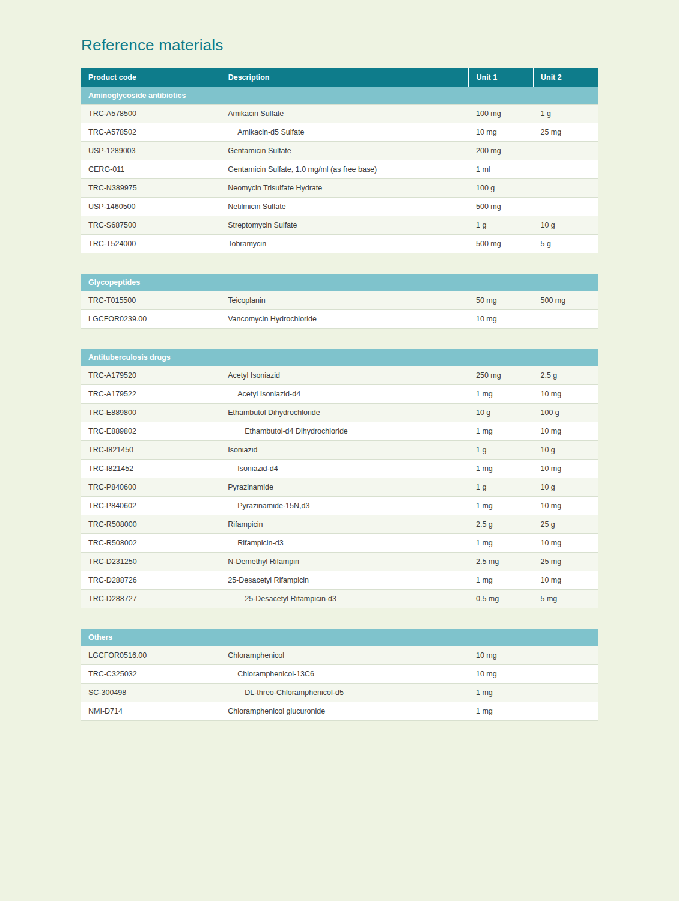Reference materials
| Product code | Description | Unit 1 | Unit 2 |
| --- | --- | --- | --- |
| Aminoglycoside antibiotics |
| TRC-A578500 | Amikacin Sulfate | 100 mg | 1 g |
| TRC-A578502 | Amikacin-d5 Sulfate | 10 mg | 25 mg |
| USP-1289003 | Gentamicin Sulfate | 200 mg | |
| CERG-011 | Gentamicin Sulfate, 1.0 mg/ml (as free base) | 1 ml | |
| TRC-N389975 | Neomycin Trisulfate Hydrate | 100 g | |
| USP-1460500 | Netilmicin Sulfate | 500 mg | |
| TRC-S687500 | Streptomycin Sulfate | 1 g | 10 g |
| TRC-T524000 | Tobramycin | 500 mg | 5 g |
| Glycopeptides |
| TRC-T015500 | Teicoplanin | 50 mg | 500 mg |
| LGCFOR0239.00 | Vancomycin Hydrochloride | 10 mg | |
| Antituberculosis drugs |
| TRC-A179520 | Acetyl Isoniazid | 250 mg | 2.5 g |
| TRC-A179522 | Acetyl Isoniazid-d4 | 1 mg | 10 mg |
| TRC-E889800 | Ethambutol Dihydrochloride | 10 g | 100 g |
| TRC-E889802 | Ethambutol-d4 Dihydrochloride | 1 mg | 10 mg |
| TRC-I821450 | Isoniazid | 1 g | 10 g |
| TRC-I821452 | Isoniazid-d4 | 1 mg | 10 mg |
| TRC-P840600 | Pyrazinamide | 1 g | 10 g |
| TRC-P840602 | Pyrazinamide-15N,d3 | 1 mg | 10 mg |
| TRC-R508000 | Rifampicin | 2.5 g | 25 g |
| TRC-R508002 | Rifampicin-d3 | 1 mg | 10 mg |
| TRC-D231250 | N-Demethyl Rifampin | 2.5 mg | 25 mg |
| TRC-D288726 | 25-Desacetyl Rifampicin | 1 mg | 10 mg |
| TRC-D288727 | 25-Desacetyl Rifampicin-d3 | 0.5 mg | 5 mg |
| Others |
| LGCFOR0516.00 | Chloramphenicol | 10 mg | |
| TRC-C325032 | Chloramphenicol-13C6 | 10 mg | |
| SC-300498 | DL-threo-Chloramphenicol-d5 | 1 mg | |
| NMI-D714 | Chloramphenicol glucuronide | 1 mg | |